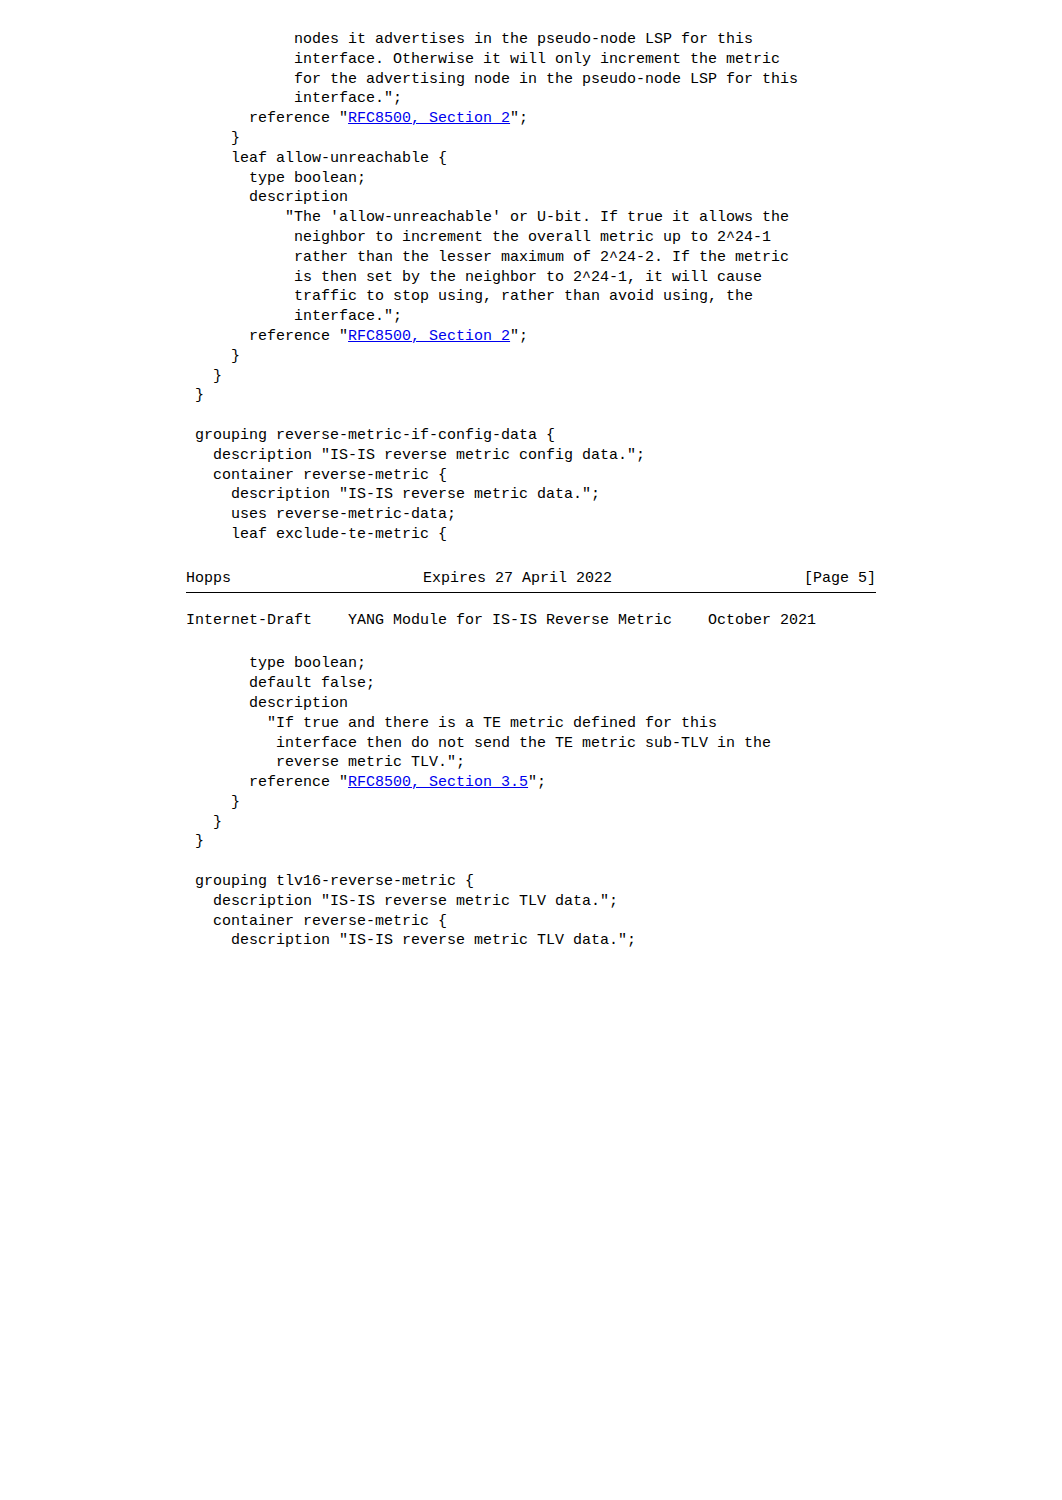nodes it advertises in the pseudo-node LSP for this
            interface. Otherwise it will only increment the metric
            for the advertising node in the pseudo-node LSP for this
            interface.";
       reference "RFC8500, Section 2";
     }
     leaf allow-unreachable {
       type boolean;
       description
           "The 'allow-unreachable' or U-bit. If true it allows the
            neighbor to increment the overall metric up to 2^24-1
            rather than the lesser maximum of 2^24-2. If the metric
            is then set by the neighbor to 2^24-1, it will cause
            traffic to stop using, rather than avoid using, the
            interface.";
       reference "RFC8500, Section 2";
     }
   }
 }

 grouping reverse-metric-if-config-data {
   description "IS-IS reverse metric config data.";
   container reverse-metric {
     description "IS-IS reverse metric data.";
     uses reverse-metric-data;
     leaf exclude-te-metric {
Hopps Expires 27 April 2022[Page 5]
Internet-Draft YANG Module for IS-IS Reverse Metric October 2021
       type boolean;
       default false;
       description
         "If true and there is a TE metric defined for this
          interface then do not send the TE metric sub-TLV in the
          reverse metric TLV.";
       reference "RFC8500, Section 3.5";
     }
   }
 }

 grouping tlv16-reverse-metric {
   description "IS-IS reverse metric TLV data.";
   container reverse-metric {
     description "IS-IS reverse metric TLV data.";